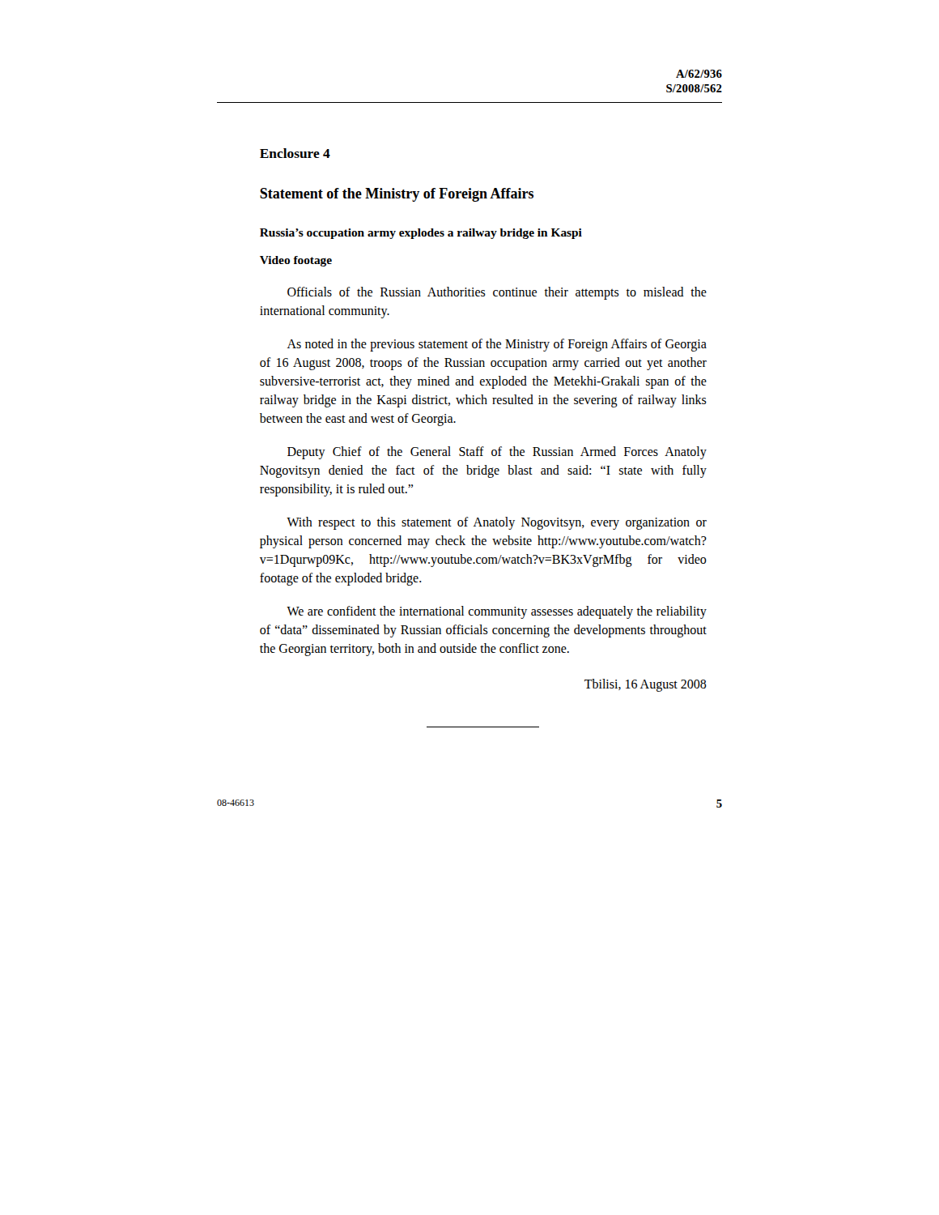A/62/936
S/2008/562
Enclosure 4
Statement of the Ministry of Foreign Affairs
Russia’s occupation army explodes a railway bridge in Kaspi
Video footage
Officials of the Russian Authorities continue their attempts to mislead the international community.
As noted in the previous statement of the Ministry of Foreign Affairs of Georgia of 16 August 2008, troops of the Russian occupation army carried out yet another subversive-terrorist act, they mined and exploded the Metekhi-Grakali span of the railway bridge in the Kaspi district, which resulted in the severing of railway links between the east and west of Georgia.
Deputy Chief of the General Staff of the Russian Armed Forces Anatoly Nogovitsyn denied the fact of the bridge blast and said: “I state with fully responsibility, it is ruled out.”
With respect to this statement of Anatoly Nogovitsyn, every organization or physical person concerned may check the website http://www.youtube.com/watch?v=1Dqurwp09Kc, http://www.youtube.com/watch?v=BK3xVgrMfbg for video footage of the exploded bridge.
We are confident the international community assesses adequately the reliability of “data” disseminated by Russian officials concerning the developments throughout the Georgian territory, both in and outside the conflict zone.
Tbilisi, 16 August 2008
08-46613 5